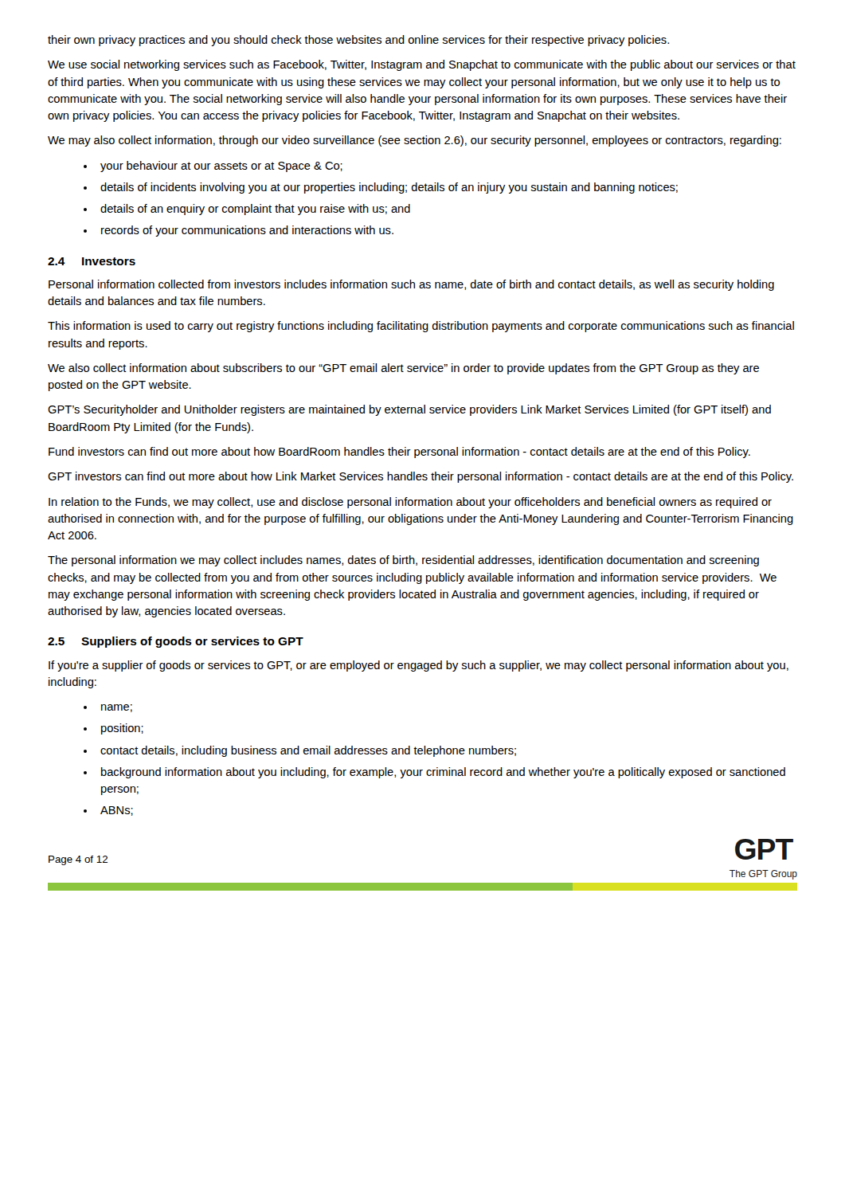their own privacy practices and you should check those websites and online services for their respective privacy policies.
We use social networking services such as Facebook, Twitter, Instagram and Snapchat to communicate with the public about our services or that of third parties. When you communicate with us using these services we may collect your personal information, but we only use it to help us to communicate with you. The social networking service will also handle your personal information for its own purposes. These services have their own privacy policies. You can access the privacy policies for Facebook, Twitter, Instagram and Snapchat on their websites.
We may also collect information, through our video surveillance (see section 2.6), our security personnel, employees or contractors, regarding:
your behaviour at our assets or at Space & Co;
details of incidents involving you at our properties including; details of an injury you sustain and banning notices;
details of an enquiry or complaint that you raise with us; and
records of your communications and interactions with us.
2.4 Investors
Personal information collected from investors includes information such as name, date of birth and contact details, as well as security holding details and balances and tax file numbers.
This information is used to carry out registry functions including facilitating distribution payments and corporate communications such as financial results and reports.
We also collect information about subscribers to our “GPT email alert service” in order to provide updates from the GPT Group as they are posted on the GPT website.
GPT’s Securityholder and Unitholder registers are maintained by external service providers Link Market Services Limited (for GPT itself) and BoardRoom Pty Limited (for the Funds).
Fund investors can find out more about how BoardRoom handles their personal information - contact details are at the end of this Policy.
GPT investors can find out more about how Link Market Services handles their personal information - contact details are at the end of this Policy.
In relation to the Funds, we may collect, use and disclose personal information about your officeholders and beneficial owners as required or authorised in connection with, and for the purpose of fulfilling, our obligations under the Anti-Money Laundering and Counter-Terrorism Financing Act 2006.
The personal information we may collect includes names, dates of birth, residential addresses, identification documentation and screening checks, and may be collected from you and from other sources including publicly available information and information service providers. We may exchange personal information with screening check providers located in Australia and government agencies, including, if required or authorised by law, agencies located overseas.
2.5 Suppliers of goods or services to GPT
If you're a supplier of goods or services to GPT, or are employed or engaged by such a supplier, we may collect personal information about you, including:
name;
position;
contact details, including business and email addresses and telephone numbers;
background information about you including, for example, your criminal record and whether you're a politically exposed or sanctioned person;
ABNs;
GPT
The GPT Group
Page 4 of 12